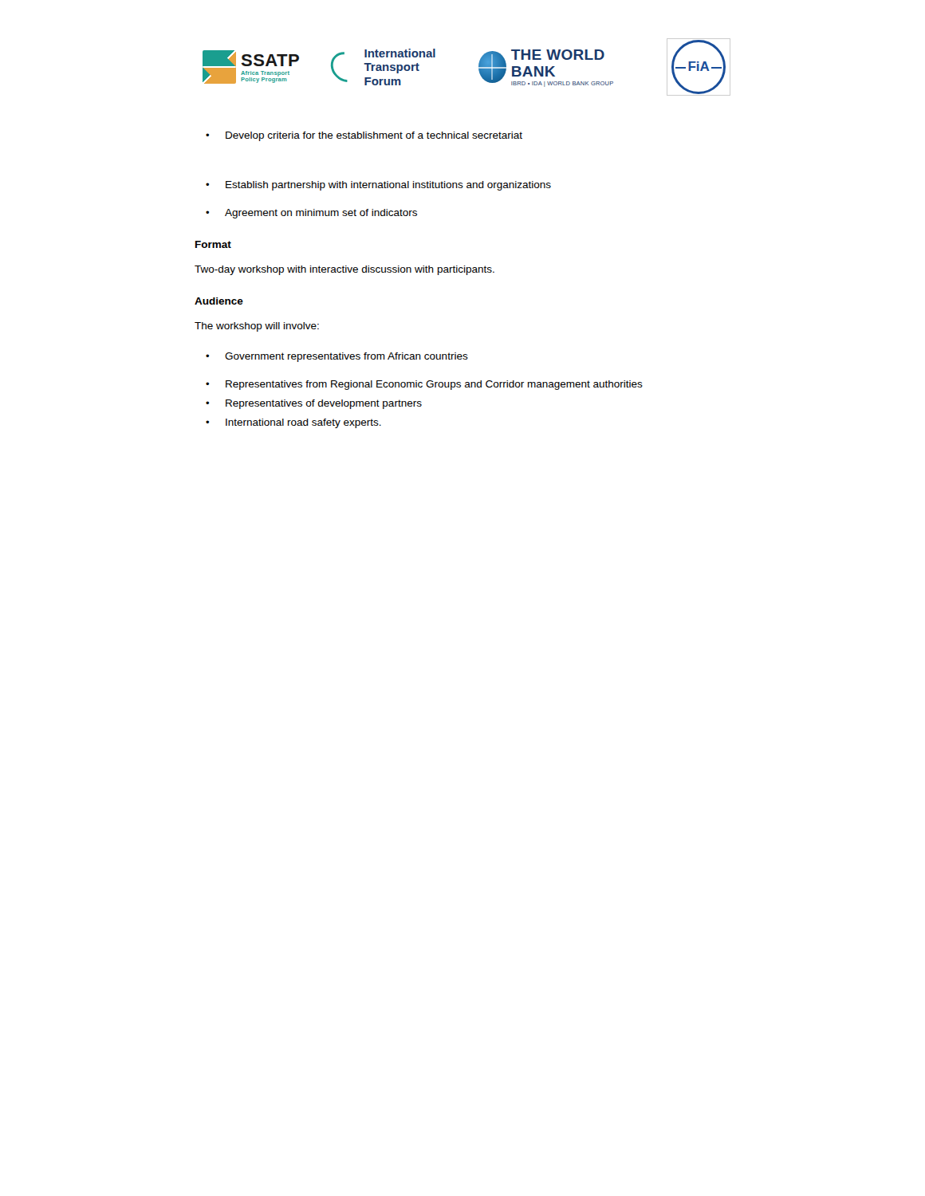SSATP
Africa Transport
Policy Program
International
Transport Forum
THE WORLD BANK
IBRD • IDA | WORLD BANK GROUP
FiA
Develop criteria for the establishment of a technical secretariat
Establish partnership with international institutions and organizations
Agreement on minimum set of indicators
Format
Two-day workshop with interactive discussion with participants.
Audience
The workshop will involve:
Government representatives from African countries
Representatives from Regional Economic Groups and Corridor management authorities
Representatives of development partners
International road safety experts.